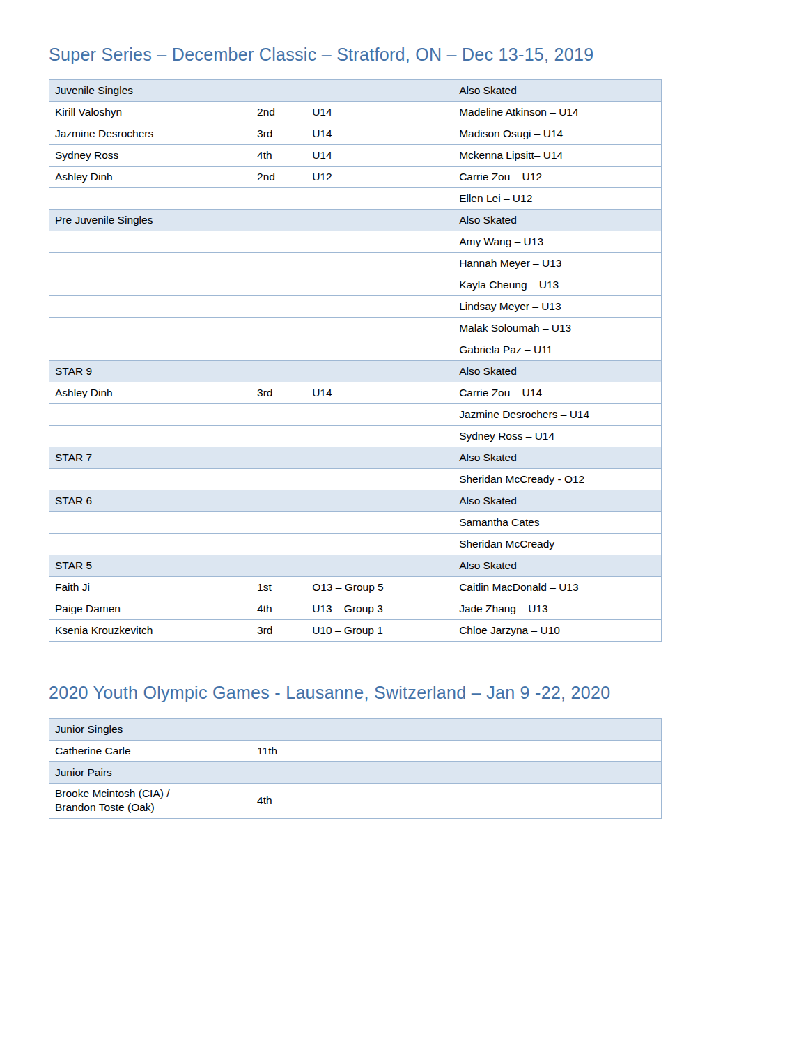Super Series – December Classic – Stratford, ON – Dec 13-15, 2019
| Juvenile Singles | Also Skated |
| Kirill Valoshyn | 2nd | U14 | Madeline Atkinson – U14 |
| Jazmine Desrochers | 3rd | U14 | Madison Osugi – U14 |
| Sydney Ross | 4th | U14 | Mckenna Lipsitt– U14 |
| Ashley Dinh | 2nd | U12 | Carrie Zou – U12 |
| | | | Ellen Lei – U12 |
| Pre Juvenile Singles | Also Skated |
| | | | Amy Wang – U13 |
| | | | Hannah Meyer – U13 |
| | | | Kayla Cheung – U13 |
| | | | Lindsay Meyer – U13 |
| | | | Malak Soloumah – U13 |
| | | | Gabriela Paz – U11 |
| STAR 9 | Also Skated |
| Ashley Dinh | 3rd | U14 | Carrie Zou – U14 |
| | | | Jazmine Desrochers – U14 |
| | | | Sydney Ross – U14 |
| STAR 7 | Also Skated |
| | | | Sheridan McCready - O12 |
| STAR 6 | Also Skated |
| | | | Samantha Cates |
| | | | Sheridan McCready |
| STAR 5 | Also Skated |
| Faith Ji | 1st | O13 – Group 5 | Caitlin MacDonald – U13 |
| Paige Damen | 4th | U13 – Group 3 | Jade Zhang – U13 |
| Ksenia Krouzkevitch | 3rd | U10 – Group 1 | Chloe Jarzyna – U10 |
2020 Youth Olympic Games - Lausanne, Switzerland – Jan 9 -22, 2020
| Junior Singles | |
| Catherine Carle | 11th | | |
| Junior Pairs | |
| Brooke Mcintosh (CIA) / Brandon Toste (Oak) | 4th | | |